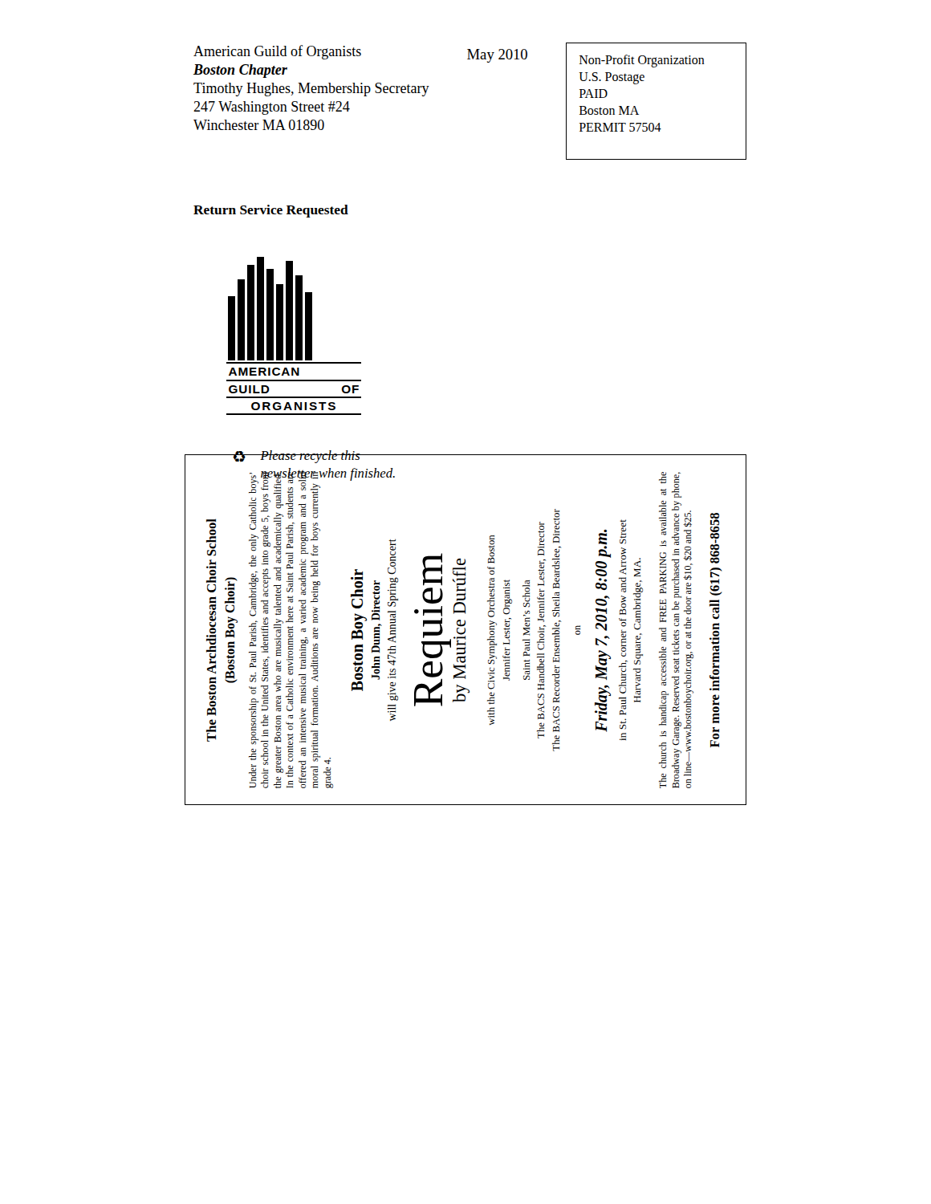American Guild of Organists
Boston Chapter
Timothy Hughes, Membership Secretary
247 Washington Street #24
Winchester MA 01890
May 2010
Non-Profit Organization
U.S. Postage
PAID
Boston MA
PERMIT 57504
Return Service Requested
AMERICAN
GUILD OF
ORGANISTS
♻
Please recycle this
newsletter when finished.
The Boston Archdiocesan Choir School
(Boston Boy Choir)
Under the sponsorship of St. Paul Parish, Cambridge, the only Catholic boys’ choir school in the United States, identifies and accepts into grade 5, boys from the greater Boston area who are musically talented and academically qualified. In the context of a Catholic environment here at Saint Paul Parish, students are offered an intensive musical training, a varied academic program and a solid moral spiritual formation. Auditions are now being held for boys currently in grade 4.
Boston Boy Choir
John Dunn, Director
will give its 47th Annual Spring Concert
Requiem
by Maurice Durúfle
with the Civic Symphony Orchestra of Boston
Jennifer Lester, Organist Saint Paul Men’s Schola
The BACS Handbell Choir, Jennifer Lester, Director
The BACS Recorder Ensemble, Sheila Beardslee, Director
on
Friday, May 7, 2010, 8:00 p.m.
in St. Paul Church, corner of Bow and Arrow Street
Harvard Square, Cambridge, MA.
The church is handicap accessible and FREE PARKING is available at the Broadway Garage. Reserved seat tickets can be purchased in advance by phone, on line—www.bostonboychoir.org, or at the door are $10, $20 and $25.
For more information call (617) 868-8658